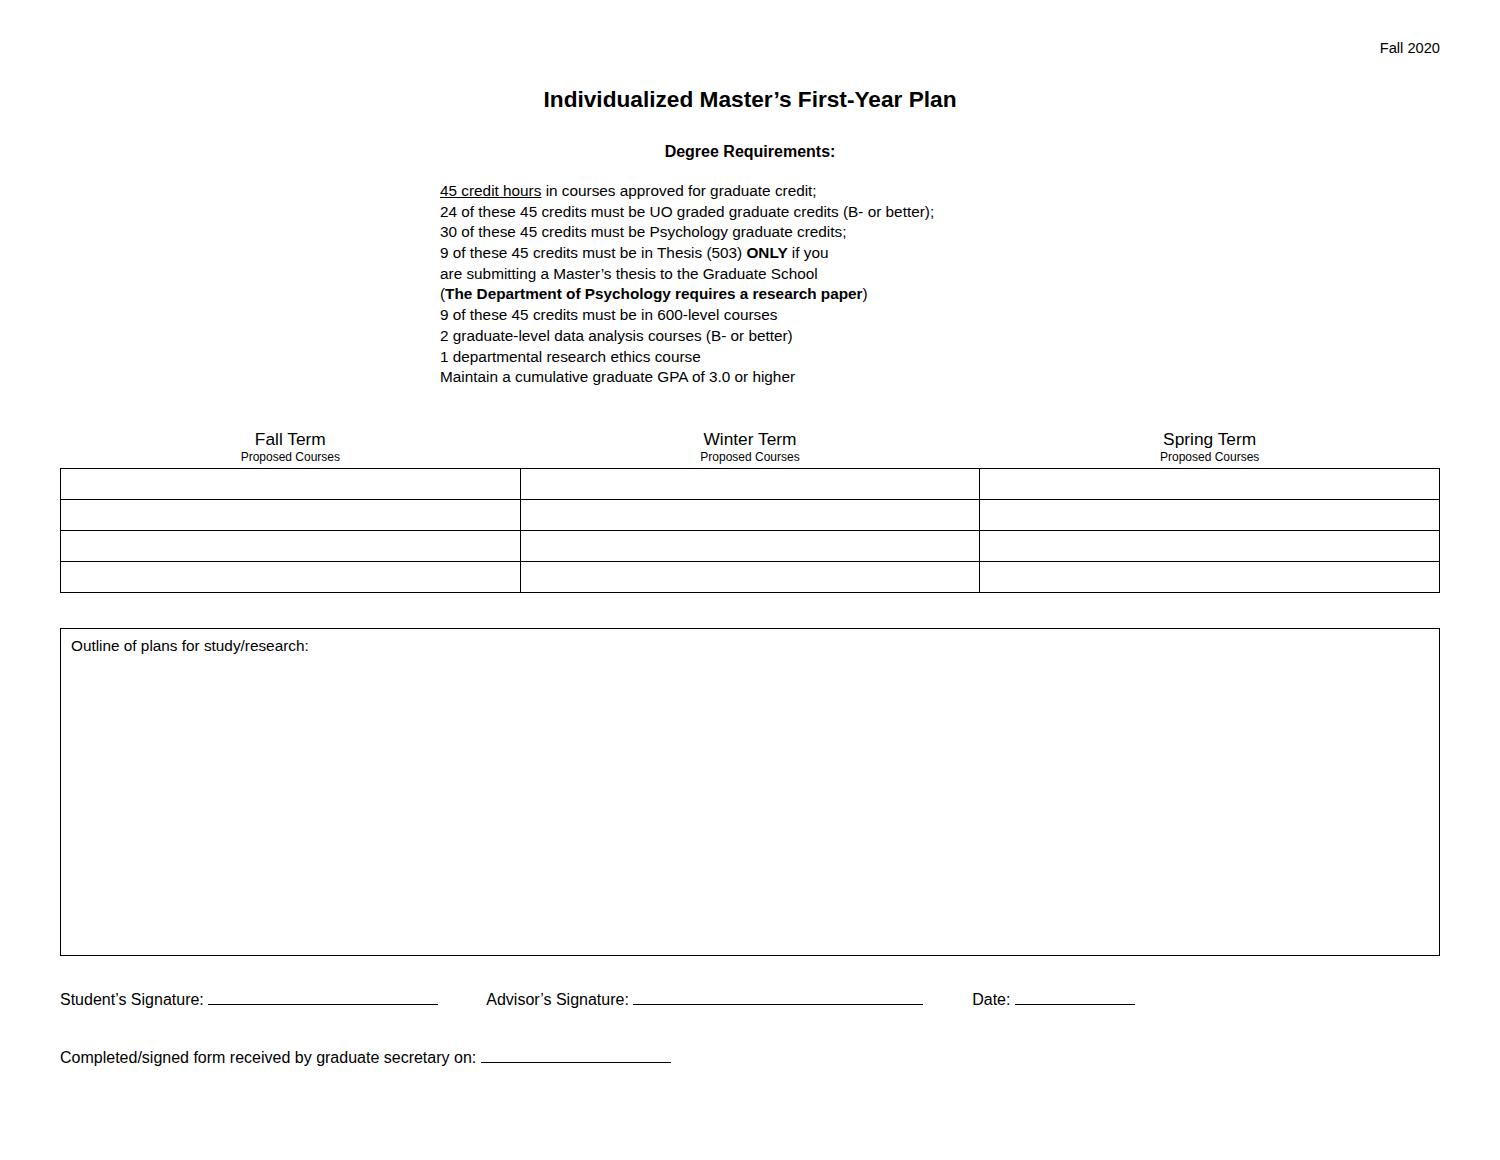Fall 2020
Individualized Master’s First-Year Plan
Degree Requirements:
45 credit hours in courses approved for graduate credit;
24 of these 45 credits must be UO graded graduate credits (B- or better);
30 of these 45 credits must be Psychology graduate credits;
9 of these 45 credits must be in Thesis (503) ONLY if you
are submitting a Master’s thesis to the Graduate School
(The Department of Psychology requires a research paper)
9 of these 45 credits must be in 600-level courses
2 graduate-level data analysis courses (B- or better)
1 departmental research ethics course
Maintain a cumulative graduate GPA of 3.0 or higher
| Fall Term Proposed Courses | Winter Term Proposed Courses | Spring Term Proposed Courses |
| --- | --- | --- |
Outline of plans for study/research:
Student’s Signature: Advisor’s Signature: Date:
Completed/signed form received by graduate secretary on: